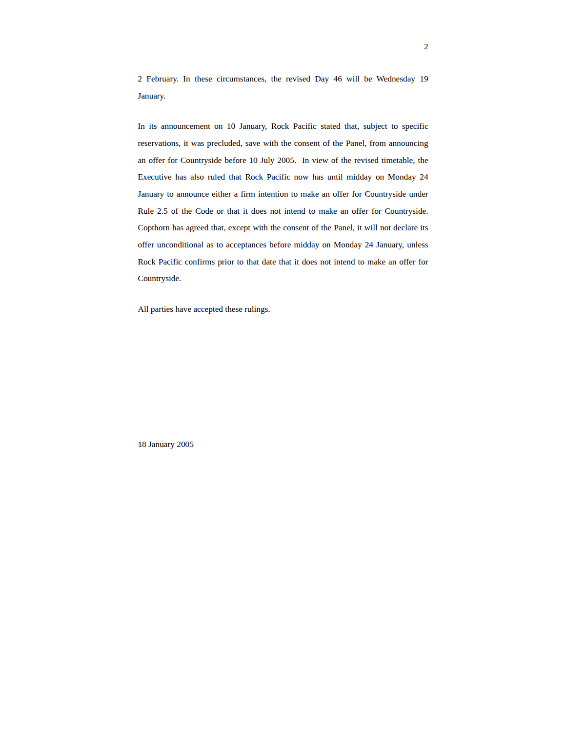2
2 February. In these circumstances, the revised Day 46 will be Wednesday 19 January.
In its announcement on 10 January, Rock Pacific stated that, subject to specific reservations, it was precluded, save with the consent of the Panel, from announcing an offer for Countryside before 10 July 2005. In view of the revised timetable, the Executive has also ruled that Rock Pacific now has until midday on Monday 24 January to announce either a firm intention to make an offer for Countryside under Rule 2.5 of the Code or that it does not intend to make an offer for Countryside. Copthorn has agreed that, except with the consent of the Panel, it will not declare its offer unconditional as to acceptances before midday on Monday 24 January, unless Rock Pacific confirms prior to that date that it does not intend to make an offer for Countryside.
All parties have accepted these rulings.
18 January 2005